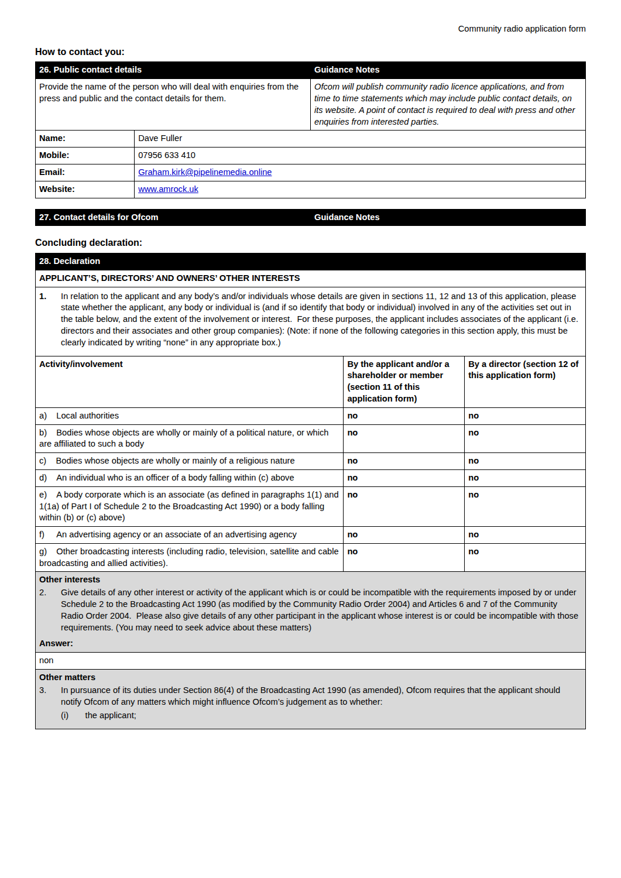Community radio application form
How to contact you:
| 26. Public contact details | Guidance Notes |
| Provide the name of the person who will deal with enquiries from the press and public and the contact details for them. | Ofcom will publish community radio licence applications, and from time to time statements which may include public contact details, on its website. A point of contact is required to deal with press and other enquiries from interested parties. |
| Name: | Dave Fuller |
| Mobile: | 07956 633 410 |
| Email: | Graham.kirk@pipelinemedia.online |
| Website: | www.amrock.uk |
| 27. Contact details for Ofcom | Guidance Notes |
Concluding declaration:
| 28. Declaration |
| APPLICANT’S, DIRECTORS’ AND OWNERS’ OTHER INTERESTS |
| / 1. / In relation to the applicant and any body’s and/or individuals whose details are given in sections 11, 12 and 13 of this application, please state whether the applicant, any body or individual is (and if so identify that body or individual) involved in any of the activities set out in the table below, and the extent of the involvement or interest. For these purposes, the applicant includes associates of the applicant (i.e. directors and their associates and other group companies): (Note: if none of the following categories in this section apply, this must be clearly indicated by writing “none” in any appropriate box.) / |
| Activity/involvement | By the applicant and/or a shareholder or member (section 11 of this application form) | By a director (section 12 of this application form) |
| a) Local authorities | no | no |
| b) Bodies whose objects are wholly or mainly of a political nature, or which are affiliated to such a body | no | no |
| c) Bodies whose objects are wholly or mainly of a religious nature | no | no |
| d) An individual who is an officer of a body falling within (c) above | no | no |
| e) A body corporate which is an associate (as defined in paragraphs 1(1) and 1(1a) of Part I of Schedule 2 to the Broadcasting Act 1990) or a body falling within (b) or (c) above) | no | no |
| f) An advertising agency or an associate of an advertising agency | no | no |
| g) Other broadcasting interests (including radio, television, satellite and cable broadcasting and allied activities). | no | no |
| Other interests / 2. / Give details of any other interest or activity of the applicant which is or could be incompatible with the requirements imposed by or under Schedule 2 to the Broadcasting Act 1990 (as modified by the Community Radio Order 2004) and Articles 6 and 7 of the Community Radio Order 2004. Please also give details of any other participant in the applicant whose interest is or could be incompatible with those requirements. (You may need to seek advice about these matters) / Answer: |
| non |
| Other matters / 3. / In pursuance of its duties under Section 86(4) of the Broadcasting Act 1990 (as amended), Ofcom requires that the applicant should notify Ofcom of any matters which might influence Ofcom’s judgement as to whether: / / / (i) the applicant; / |